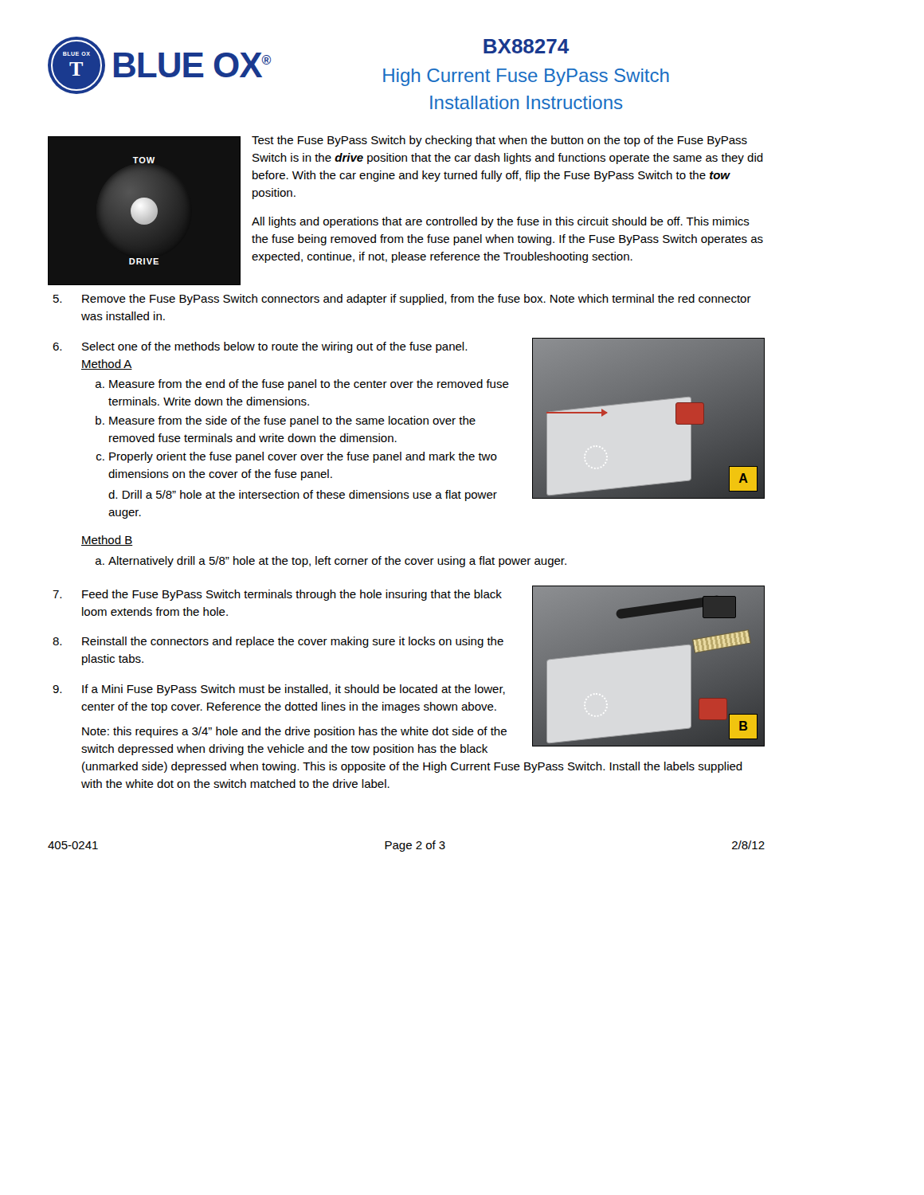BLUE OX T
BLUE OX®
BX88274
High Current Fuse ByPass Switch
Installation Instructions
TOW DRIVE
Test the Fuse ByPass Switch by checking that when the button on the top of the Fuse ByPass Switch is in the drive position that the car dash lights and functions operate the same as they did before. With the car engine and key turned fully off, flip the Fuse ByPass Switch to the tow position.
All lights and operations that are controlled by the fuse in this circuit should be off. This mimics the fuse being removed from the fuse panel when towing. If the Fuse ByPass Switch operates as expected, continue, if not, please reference the Troubleshooting section.
5. Remove the Fuse ByPass Switch connectors and adapter if supplied, from the fuse box. Note which terminal the red connector was installed in.
6. Select one of the methods below to route the wiring out of the fuse panel.
A
Method A
Measure from the end of the fuse panel to the center over the removed fuse terminals. Write down the dimensions.
Measure from the side of the fuse panel to the same location over the removed fuse terminals and write down the dimension.
Properly orient the fuse panel cover over the fuse panel and mark the two dimensions on the cover of the fuse panel.
d. Drill a 5/8” hole at the intersection of these dimensions use a flat power auger.
Method B
Alternatively drill a 5/8” hole at the top, left corner of the cover using a flat power auger.
7.
B
Feed the Fuse ByPass Switch terminals through the hole insuring that the black loom extends from the hole.
8. Reinstall the connectors and replace the cover making sure it locks on using the plastic tabs.
9. If a Mini Fuse ByPass Switch must be installed, it should be located at the lower, center of the top cover. Reference the dotted lines in the images shown above.
Note: this requires a 3/4” hole and the drive position has the white dot side of the switch depressed when driving the vehicle and the tow position has the black (unmarked side) depressed when towing. This is opposite of the High Current Fuse ByPass Switch. Install the labels supplied with the white dot on the switch matched to the drive label.
405-0241 Page 2 of 3 2/8/12